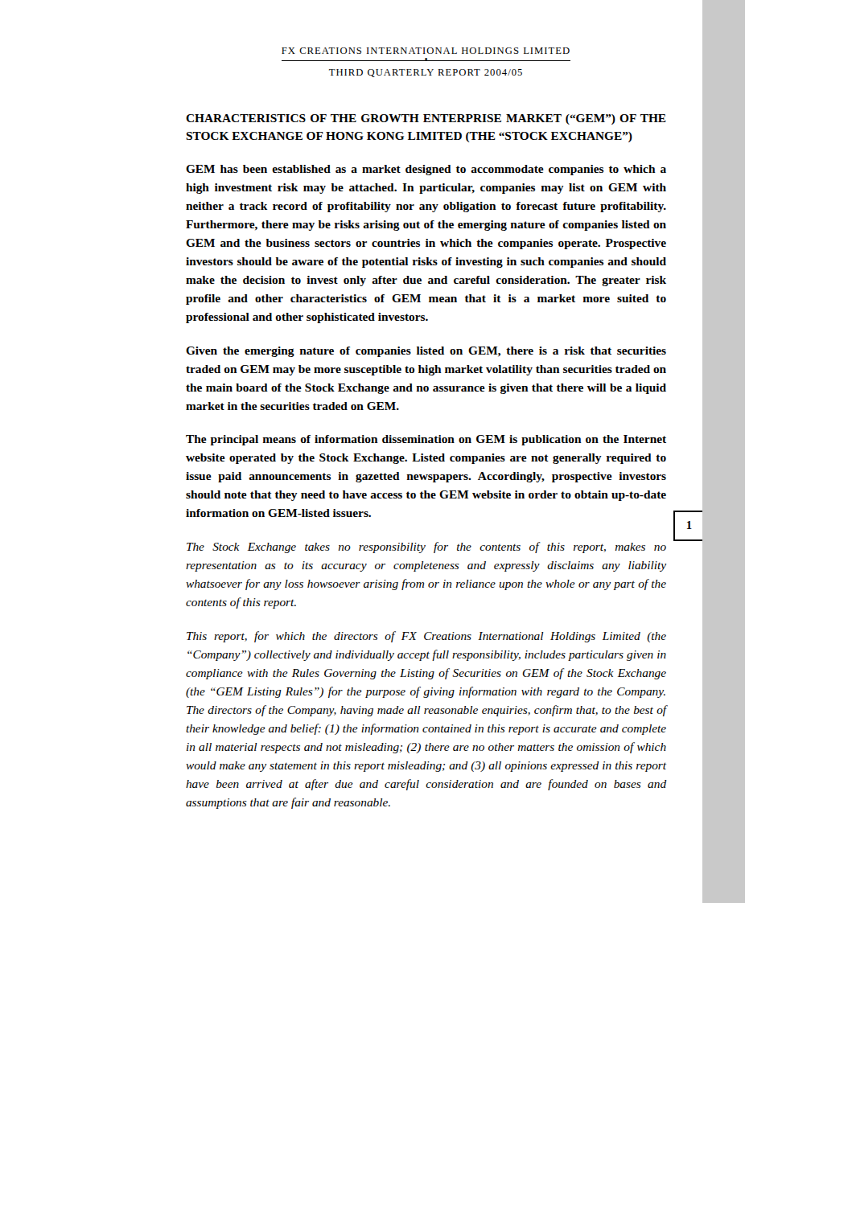1
FX CREATIONS INTERNATIONAL HOLDINGS LIMITED
•
THIRD QUARTERLY REPORT 2004/05
CHARACTERISTICS OF THE GROWTH ENTERPRISE MARKET (“GEM”) OF THE STOCK EXCHANGE OF HONG KONG LIMITED (THE “STOCK EXCHANGE”)
GEM has been established as a market designed to accommodate companies to which a high investment risk may be attached. In particular, companies may list on GEM with neither a track record of profitability nor any obligation to forecast future profitability. Furthermore, there may be risks arising out of the emerging nature of companies listed on GEM and the business sectors or countries in which the companies operate. Prospective investors should be aware of the potential risks of investing in such companies and should make the decision to invest only after due and careful consideration. The greater risk profile and other characteristics of GEM mean that it is a market more suited to professional and other sophisticated investors.
Given the emerging nature of companies listed on GEM, there is a risk that securities traded on GEM may be more susceptible to high market volatility than securities traded on the main board of the Stock Exchange and no assurance is given that there will be a liquid market in the securities traded on GEM.
The principal means of information dissemination on GEM is publication on the Internet website operated by the Stock Exchange. Listed companies are not generally required to issue paid announcements in gazetted newspapers. Accordingly, prospective investors should note that they need to have access to the GEM website in order to obtain up-to-date information on GEM-listed issuers.
The Stock Exchange takes no responsibility for the contents of this report, makes no representation as to its accuracy or completeness and expressly disclaims any liability whatsoever for any loss howsoever arising from or in reliance upon the whole or any part of the contents of this report.
This report, for which the directors of FX Creations International Holdings Limited (the “Company”) collectively and individually accept full responsibility, includes particulars given in compliance with the Rules Governing the Listing of Securities on GEM of the Stock Exchange (the “GEM Listing Rules”) for the purpose of giving information with regard to the Company. The directors of the Company, having made all reasonable enquiries, confirm that, to the best of their knowledge and belief: (1) the information contained in this report is accurate and complete in all material respects and not misleading; (2) there are no other matters the omission of which would make any statement in this report misleading; and (3) all opinions expressed in this report have been arrived at after due and careful consideration and are founded on bases and assumptions that are fair and reasonable.